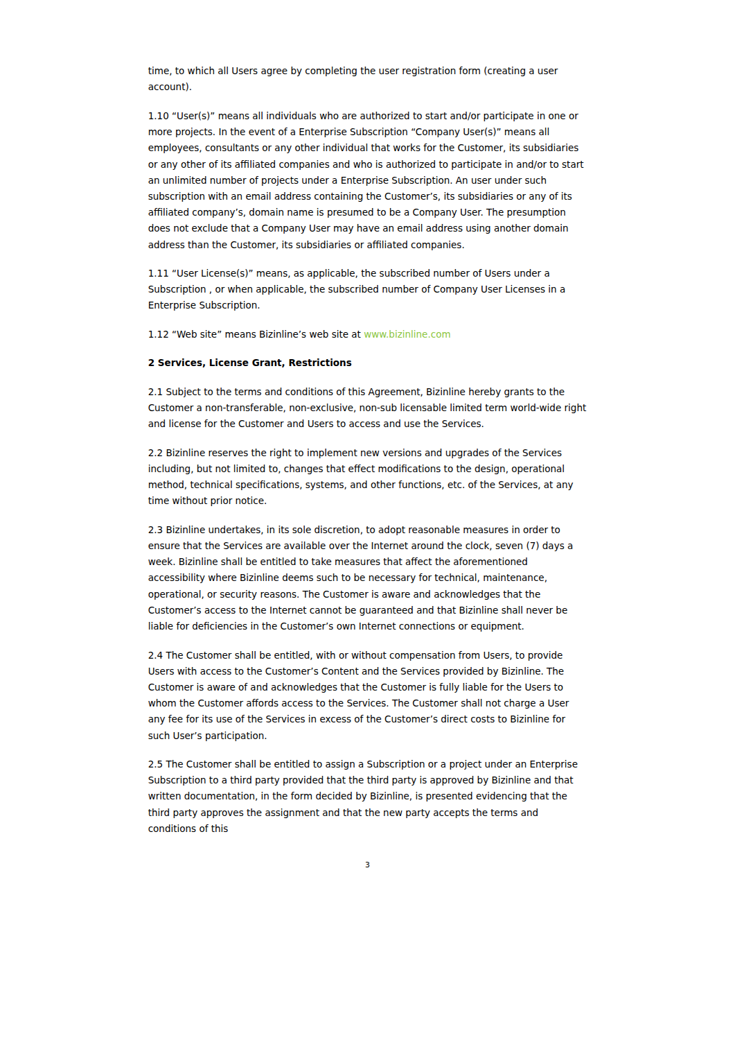time, to which all Users agree by completing the user registration form (creating a user account).
1.10 “User(s)” means all individuals who are authorized to start and/or participate in one or more projects. In the event of a Enterprise Subscription “Company User(s)” means all employees, consultants or any other individual that works for the Customer, its subsidiaries or any other of its affiliated companies and who is authorized to participate in and/or to start an unlimited number of projects under a Enterprise Subscription. An user under such subscription with an email address containing the Customer’s, its subsidiaries or any of its affiliated company’s, domain name is presumed to be a Company User. The presumption does not exclude that a Company User may have an email address using another domain address than the Customer, its subsidiaries or affiliated companies.
1.11 “User License(s)” means, as applicable, the subscribed number of Users under a Subscription , or when applicable, the subscribed number of Company User Licenses in a Enterprise Subscription.
1.12 “Web site” means Bizinline’s web site at www.bizinline.com
2 Services, License Grant, Restrictions
2.1 Subject to the terms and conditions of this Agreement, Bizinline hereby grants to the Customer a non-transferable, non-exclusive, non-sub licensable limited term world-wide right and license for the Customer and Users to access and use the Services.
2.2 Bizinline reserves the right to implement new versions and upgrades of the Services including, but not limited to, changes that effect modifications to the design, operational method, technical specifications, systems, and other functions, etc. of the Services, at any time without prior notice.
2.3 Bizinline undertakes, in its sole discretion, to adopt reasonable measures in order to ensure that the Services are available over the Internet around the clock, seven (7) days a week. Bizinline shall be entitled to take measures that affect the aforementioned accessibility where Bizinline deems such to be necessary for technical, maintenance, operational, or security reasons. The Customer is aware and acknowledges that the Customer’s access to the Internet cannot be guaranteed and that Bizinline shall never be liable for deficiencies in the Customer’s own Internet connections or equipment.
2.4 The Customer shall be entitled, with or without compensation from Users, to provide Users with access to the Customer’s Content and the Services provided by Bizinline. The Customer is aware of and acknowledges that the Customer is fully liable for the Users to whom the Customer affords access to the Services. The Customer shall not charge a User any fee for its use of the Services in excess of the Customer’s direct costs to Bizinline for such User’s participation.
2.5 The Customer shall be entitled to assign a Subscription or a project under an Enterprise Subscription to a third party provided that the third party is approved by Bizinline and that written documentation, in the form decided by Bizinline, is presented evidencing that the third party approves the assignment and that the new party accepts the terms and conditions of this
3